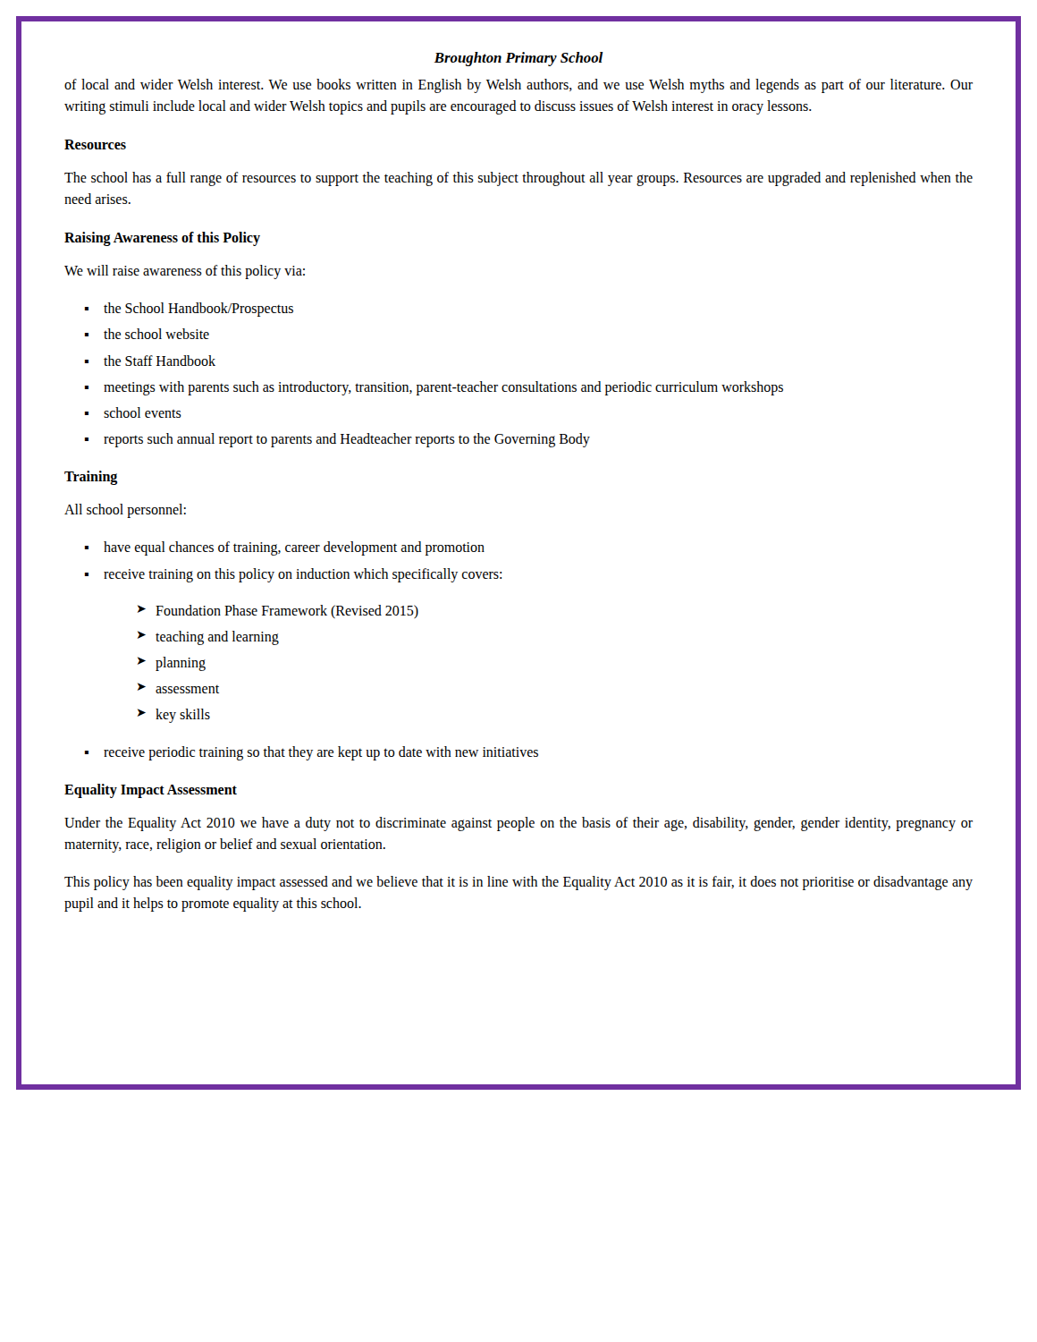Broughton Primary School
of local and wider Welsh interest. We use books written in English by Welsh authors, and we use Welsh myths and legends as part of our literature. Our writing stimuli include local and wider Welsh topics and pupils are encouraged to discuss issues of Welsh interest in oracy lessons.
Resources
The school has a full range of resources to support the teaching of this subject throughout all year groups. Resources are upgraded and replenished when the need arises.
Raising Awareness of this Policy
We will raise awareness of this policy via:
the School Handbook/Prospectus
the school website
the Staff Handbook
meetings with parents such as introductory, transition, parent-teacher consultations and periodic curriculum workshops
school events
reports such annual report to parents and Headteacher reports to the Governing Body
Training
All school personnel:
have equal chances of training, career development and promotion
receive training on this policy on induction which specifically covers:
Foundation Phase Framework (Revised 2015)
teaching and learning
planning
assessment
key skills
receive periodic training so that they are kept up to date with new initiatives
Equality Impact Assessment
Under the Equality Act 2010 we have a duty not to discriminate against people on the basis of their age, disability, gender, gender identity, pregnancy or maternity, race, religion or belief and sexual orientation.
This policy has been equality impact assessed and we believe that it is in line with the Equality Act 2010 as it is fair, it does not prioritise or disadvantage any pupil and it helps to promote equality at this school.